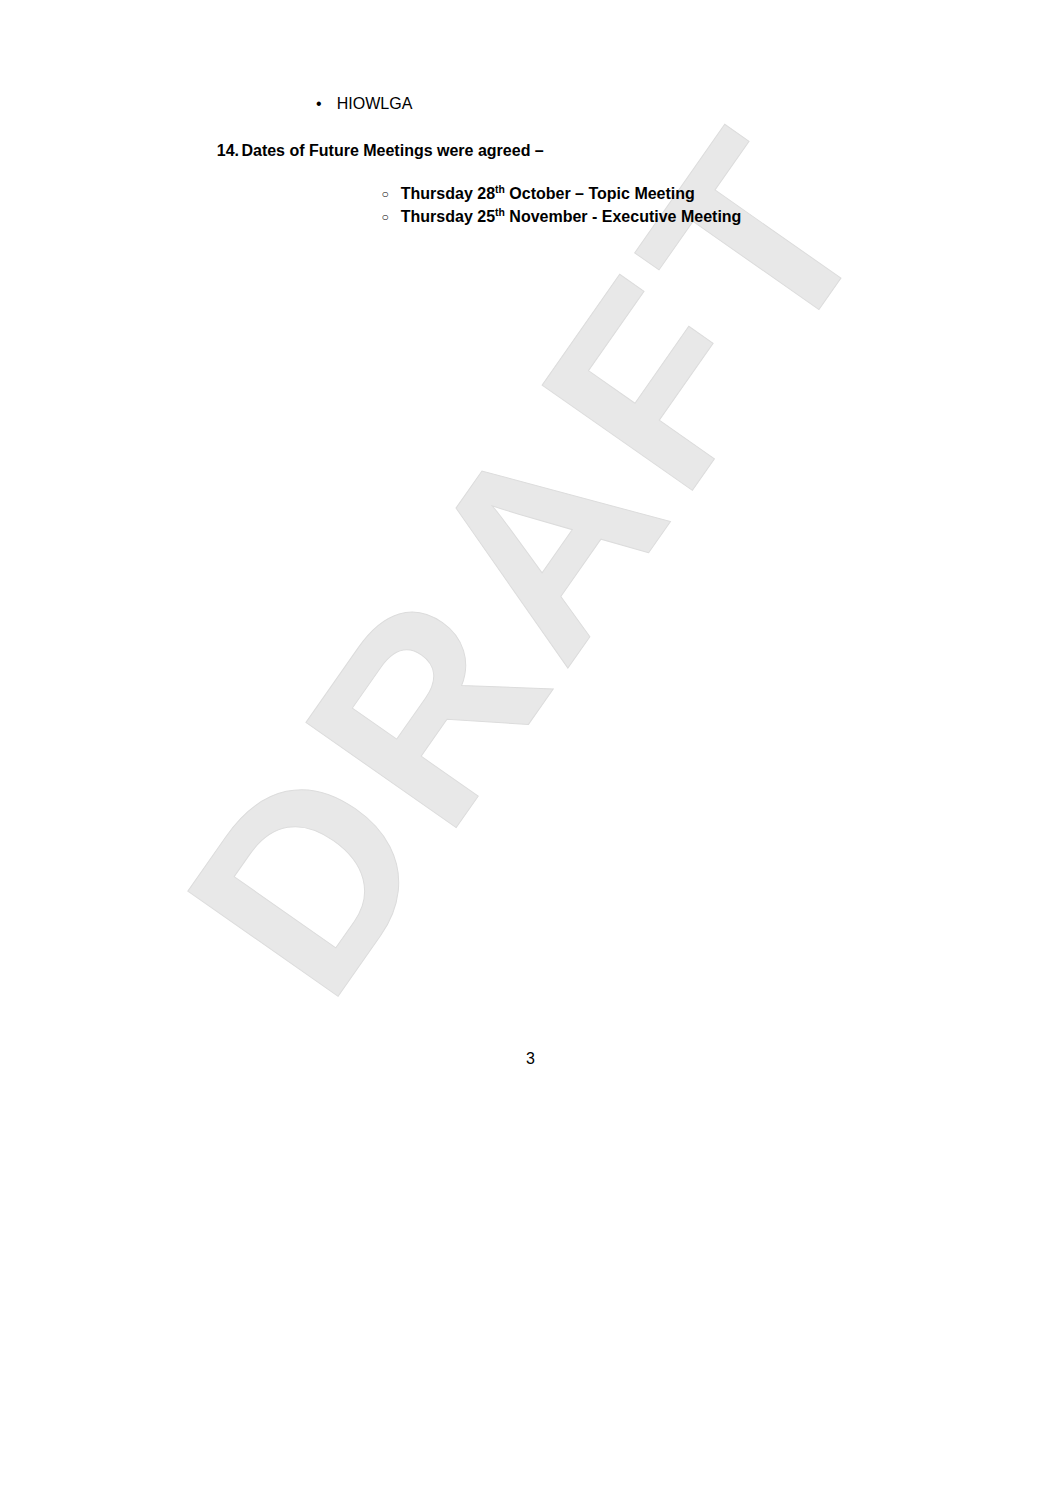DRAFT
HIOWLGA
14. Dates of Future Meetings were agreed –
Thursday 28th October – Topic Meeting
Thursday 25th November - Executive Meeting
3